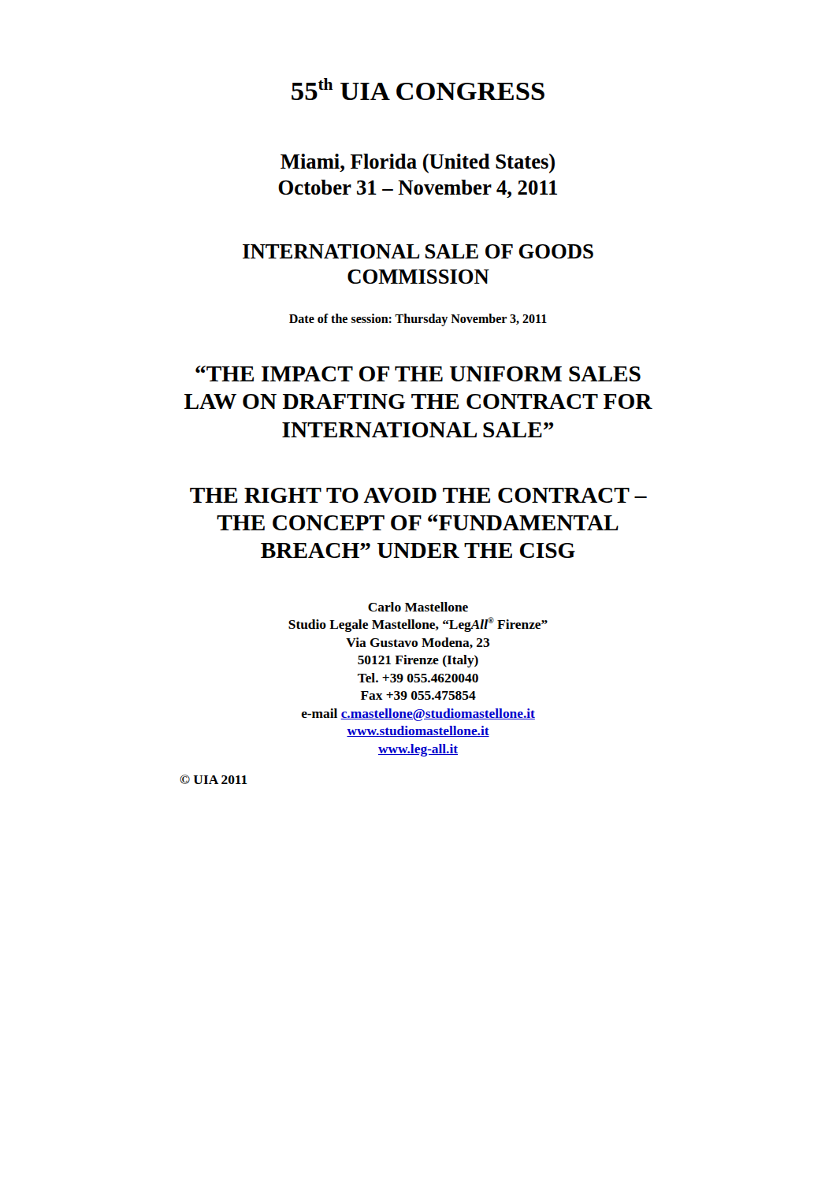55th UIA CONGRESS
Miami, Florida (United States)
October 31 – November 4, 2011
INTERNATIONAL SALE OF GOODS COMMISSION
Date of the session: Thursday November 3, 2011
“THE IMPACT OF THE UNIFORM SALES LAW ON DRAFTING THE CONTRACT FOR INTERNATIONAL SALE”
THE RIGHT TO AVOID THE CONTRACT – THE CONCEPT OF “FUNDAMENTAL BREACH” UNDER THE CISG
Carlo Mastellone
Studio Legale Mastellone, “LegAll® Firenze”
Via Gustavo Modena, 23
50121 Firenze (Italy)
Tel. +39 055.4620040
Fax +39 055.475854
e-mail c.mastellone@studiomastellone.it
www.studiomastellone.it
www.leg-all.it
© UIA 2011